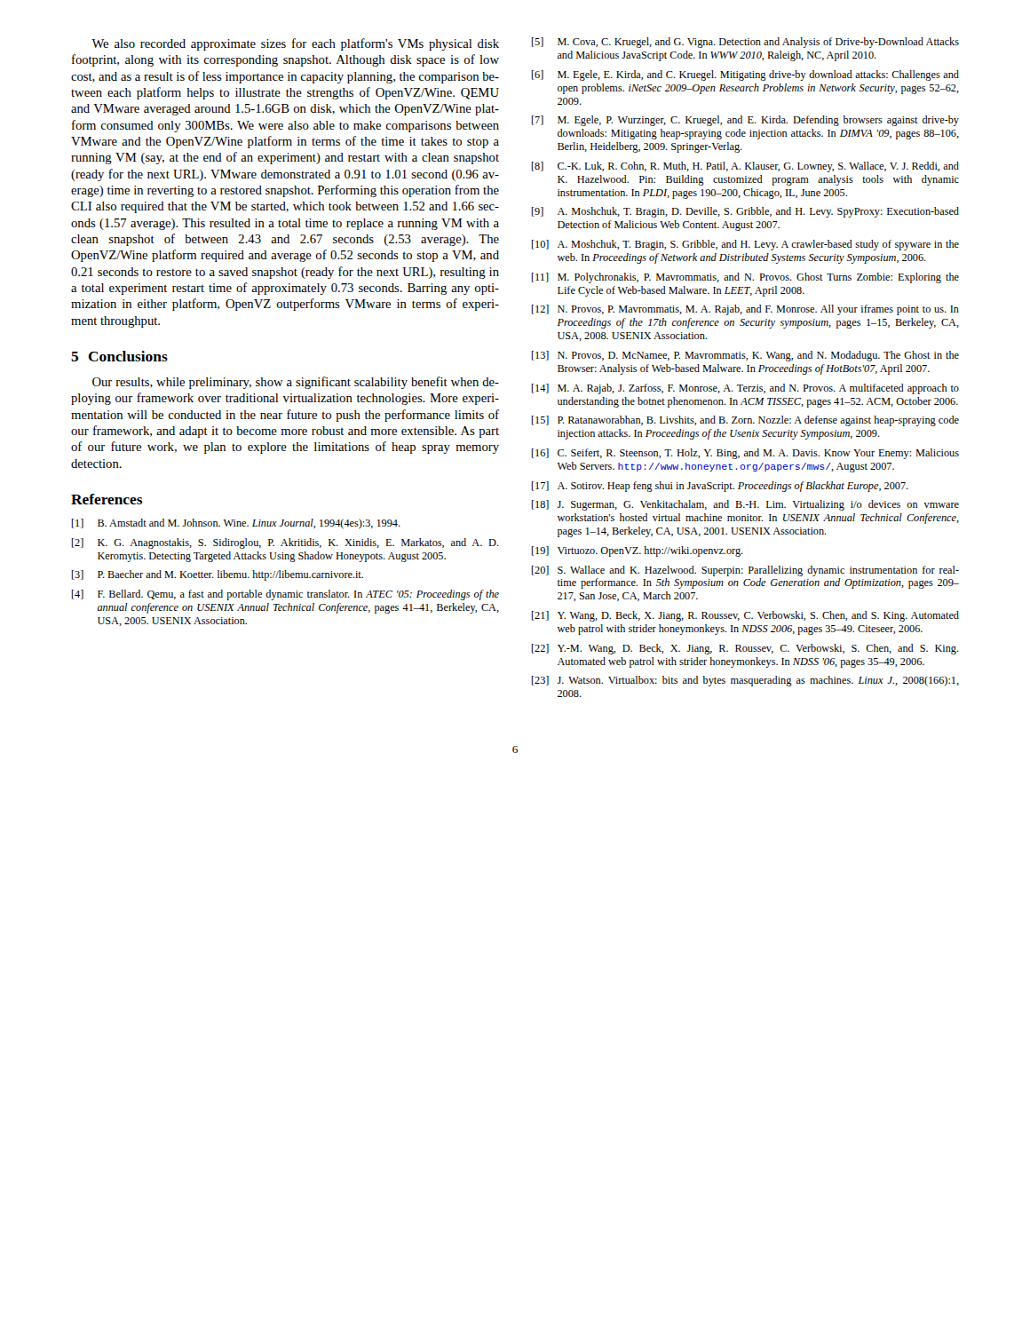We also recorded approximate sizes for each platform's VMs physical disk footprint, along with its corresponding snapshot. Although disk space is of low cost, and as a result is of less importance in capacity planning, the comparison between each platform helps to illustrate the strengths of OpenVZ/Wine. QEMU and VMware averaged around 1.5-1.6GB on disk, which the OpenVZ/Wine platform consumed only 300MBs. We were also able to make comparisons between VMware and the OpenVZ/Wine platform in terms of the time it takes to stop a running VM (say, at the end of an experiment) and restart with a clean snapshot (ready for the next URL). VMware demonstrated a 0.91 to 1.01 second (0.96 average) time in reverting to a restored snapshot. Performing this operation from the CLI also required that the VM be started, which took between 1.52 and 1.66 seconds (1.57 average). This resulted in a total time to replace a running VM with a clean snapshot of between 2.43 and 2.67 seconds (2.53 average). The OpenVZ/Wine platform required and average of 0.52 seconds to stop a VM, and 0.21 seconds to restore to a saved snapshot (ready for the next URL), resulting in a total experiment restart time of approximately 0.73 seconds. Barring any optimization in either platform, OpenVZ outperforms VMware in terms of experiment throughput.
5 Conclusions
Our results, while preliminary, show a significant scalability benefit when deploying our framework over traditional virtualization technologies. More experimentation will be conducted in the near future to push the performance limits of our framework, and adapt it to become more robust and more extensible. As part of our future work, we plan to explore the limitations of heap spray memory detection.
References
B. Amstadt and M. Johnson. Wine. Linux Journal, 1994(4es):3, 1994.
K. G. Anagnostakis, S. Sidiroglou, P. Akritidis, K. Xinidis, E. Markatos, and A. D. Keromytis. Detecting Targeted Attacks Using Shadow Honeypots. August 2005.
P. Baecher and M. Koetter. libemu. http://libemu.carnivore.it.
F. Bellard. Qemu, a fast and portable dynamic translator. In ATEC '05: Proceedings of the annual conference on USENIX Annual Technical Conference, pages 41–41, Berkeley, CA, USA, 2005. USENIX Association.
M. Cova, C. Kruegel, and G. Vigna. Detection and Analysis of Drive-by-Download Attacks and Malicious JavaScript Code. In WWW 2010, Raleigh, NC, April 2010.
M. Egele, E. Kirda, and C. Kruegel. Mitigating drive-by download attacks: Challenges and open problems. iNetSec 2009–Open Research Problems in Network Security, pages 52–62, 2009.
M. Egele, P. Wurzinger, C. Kruegel, and E. Kirda. Defending browsers against drive-by downloads: Mitigating heap-spraying code injection attacks. In DIMVA '09, pages 88–106, Berlin, Heidelberg, 2009. Springer-Verlag.
C.-K. Luk, R. Cohn, R. Muth, H. Patil, A. Klauser, G. Lowney, S. Wallace, V. J. Reddi, and K. Hazelwood. Pin: Building customized program analysis tools with dynamic instrumentation. In PLDI, pages 190–200, Chicago, IL, June 2005.
A. Moshchuk, T. Bragin, D. Deville, S. Gribble, and H. Levy. SpyProxy: Execution-based Detection of Malicious Web Content. August 2007.
A. Moshchuk, T. Bragin, S. Gribble, and H. Levy. A crawler-based study of spyware in the web. In Proceedings of Network and Distributed Systems Security Symposium, 2006.
M. Polychronakis, P. Mavrommatis, and N. Provos. Ghost Turns Zombie: Exploring the Life Cycle of Web-based Malware. In LEET, April 2008.
N. Provos, P. Mavrommatis, M. A. Rajab, and F. Monrose. All your iframes point to us. In Proceedings of the 17th conference on Security symposium, pages 1–15, Berkeley, CA, USA, 2008. USENIX Association.
N. Provos, D. McNamee, P. Mavrommatis, K. Wang, and N. Modadugu. The Ghost in the Browser: Analysis of Web-based Malware. In Proceedings of HotBots'07, April 2007.
M. A. Rajab, J. Zarfoss, F. Monrose, A. Terzis, and N. Provos. A multifaceted approach to understanding the botnet phenomenon. In ACM TISSEC, pages 41–52. ACM, October 2006.
P. Ratanaworabhan, B. Livshits, and B. Zorn. Nozzle: A defense against heap-spraying code injection attacks. In Proceedings of the Usenix Security Symposium, 2009.
C. Seifert, R. Steenson, T. Holz, Y. Bing, and M. A. Davis. Know Your Enemy: Malicious Web Servers. http://www.honeynet.org/papers/mws/, August 2007.
A. Sotirov. Heap feng shui in JavaScript. Proceedings of Blackhat Europe, 2007.
J. Sugerman, G. Venkitachalam, and B.-H. Lim. Virtualizing i/o devices on vmware workstation's hosted virtual machine monitor. In USENIX Annual Technical Conference, pages 1–14, Berkeley, CA, USA, 2001. USENIX Association.
Virtuozo. OpenVZ. http://wiki.openvz.org.
S. Wallace and K. Hazelwood. Superpin: Parallelizing dynamic instrumentation for real-time performance. In 5th Symposium on Code Generation and Optimization, pages 209–217, San Jose, CA, March 2007.
Y. Wang, D. Beck, X. Jiang, R. Roussev, C. Verbowski, S. Chen, and S. King. Automated web patrol with strider honeymonkeys. In NDSS 2006, pages 35–49. Citeseer, 2006.
Y.-M. Wang, D. Beck, X. Jiang, R. Roussev, C. Verbowski, S. Chen, and S. King. Automated web patrol with strider honeymonkeys. In NDSS '06, pages 35–49, 2006.
J. Watson. Virtualbox: bits and bytes masquerading as machines. Linux J., 2008(166):1, 2008.
6